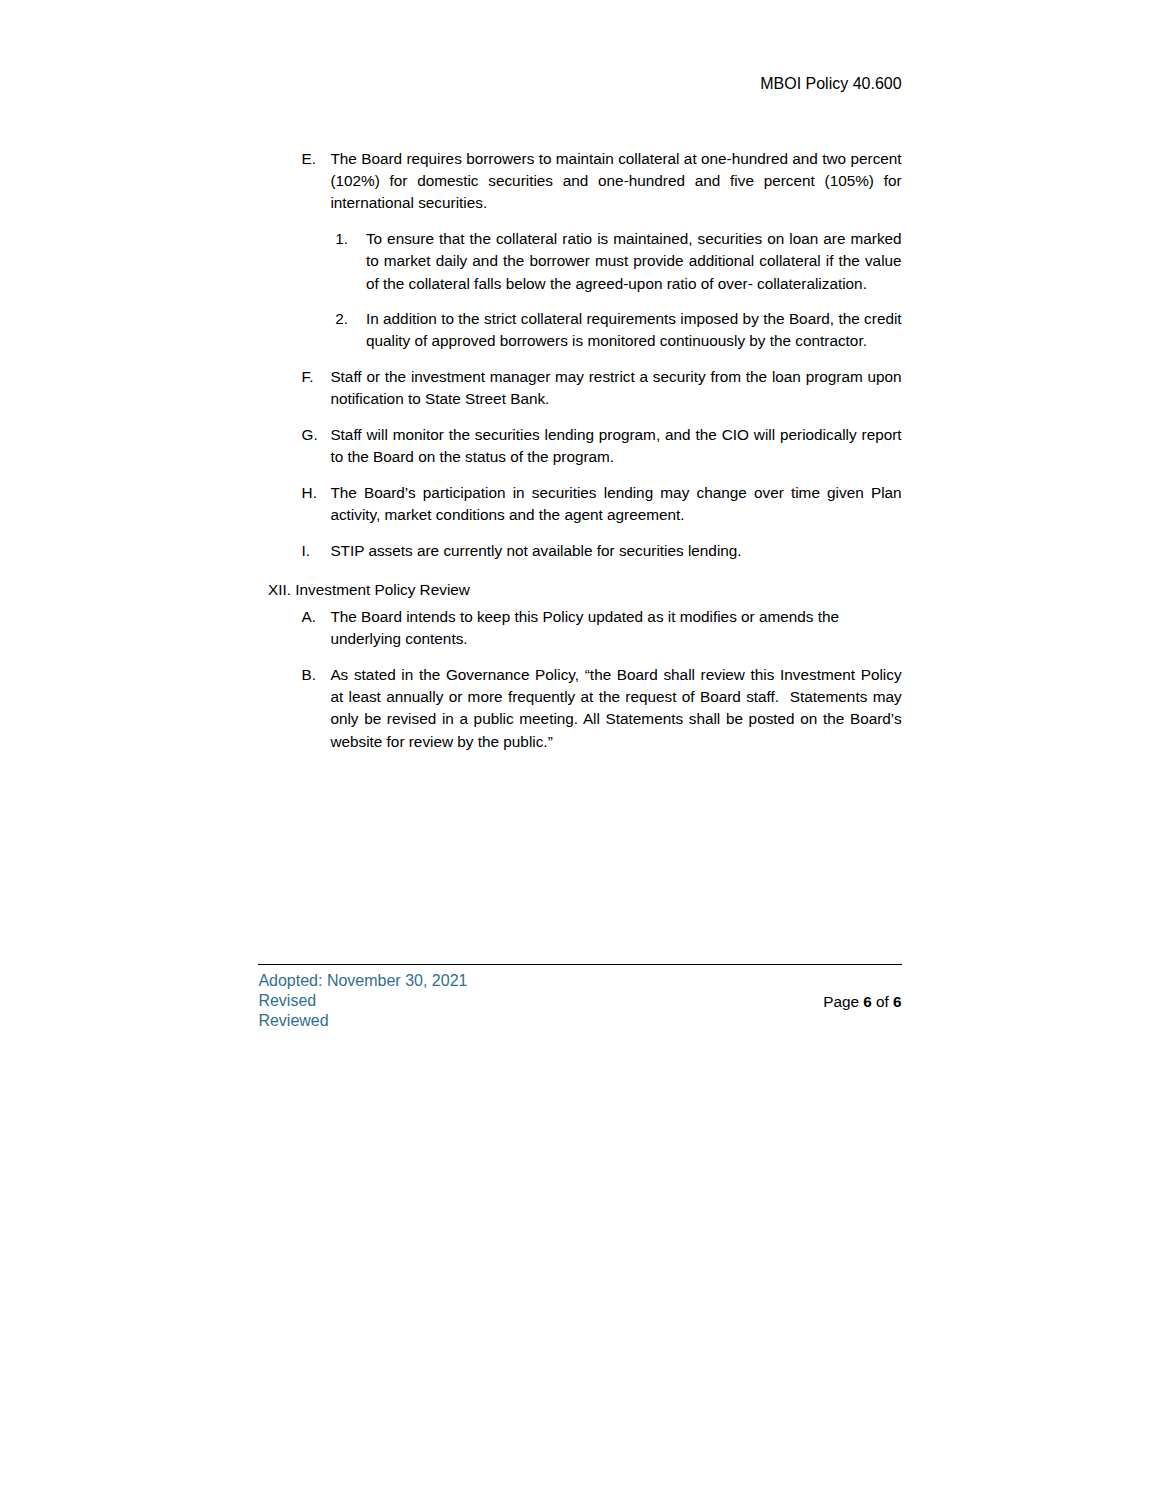MBOI Policy 40.600
E. The Board requires borrowers to maintain collateral at one-hundred and two percent (102%) for domestic securities and one-hundred and five percent (105%) for international securities.
1. To ensure that the collateral ratio is maintained, securities on loan are marked to market daily and the borrower must provide additional collateral if the value of the collateral falls below the agreed-upon ratio of over- collateralization.
2. In addition to the strict collateral requirements imposed by the Board, the credit quality of approved borrowers is monitored continuously by the contractor.
F. Staff or the investment manager may restrict a security from the loan program upon notification to State Street Bank.
G. Staff will monitor the securities lending program, and the CIO will periodically report to the Board on the status of the program.
H. The Board’s participation in securities lending may change over time given Plan activity, market conditions and the agent agreement.
I. STIP assets are currently not available for securities lending.
XII. Investment Policy Review
A. The Board intends to keep this Policy updated as it modifies or amends the underlying contents.
B. As stated in the Governance Policy, “the Board shall review this Investment Policy at least annually or more frequently at the request of Board staff. Statements may only be revised in a public meeting. All Statements shall be posted on the Board’s website for review by the public.”
Adopted: November 30, 2021
Revised
Reviewed
Page 6 of 6